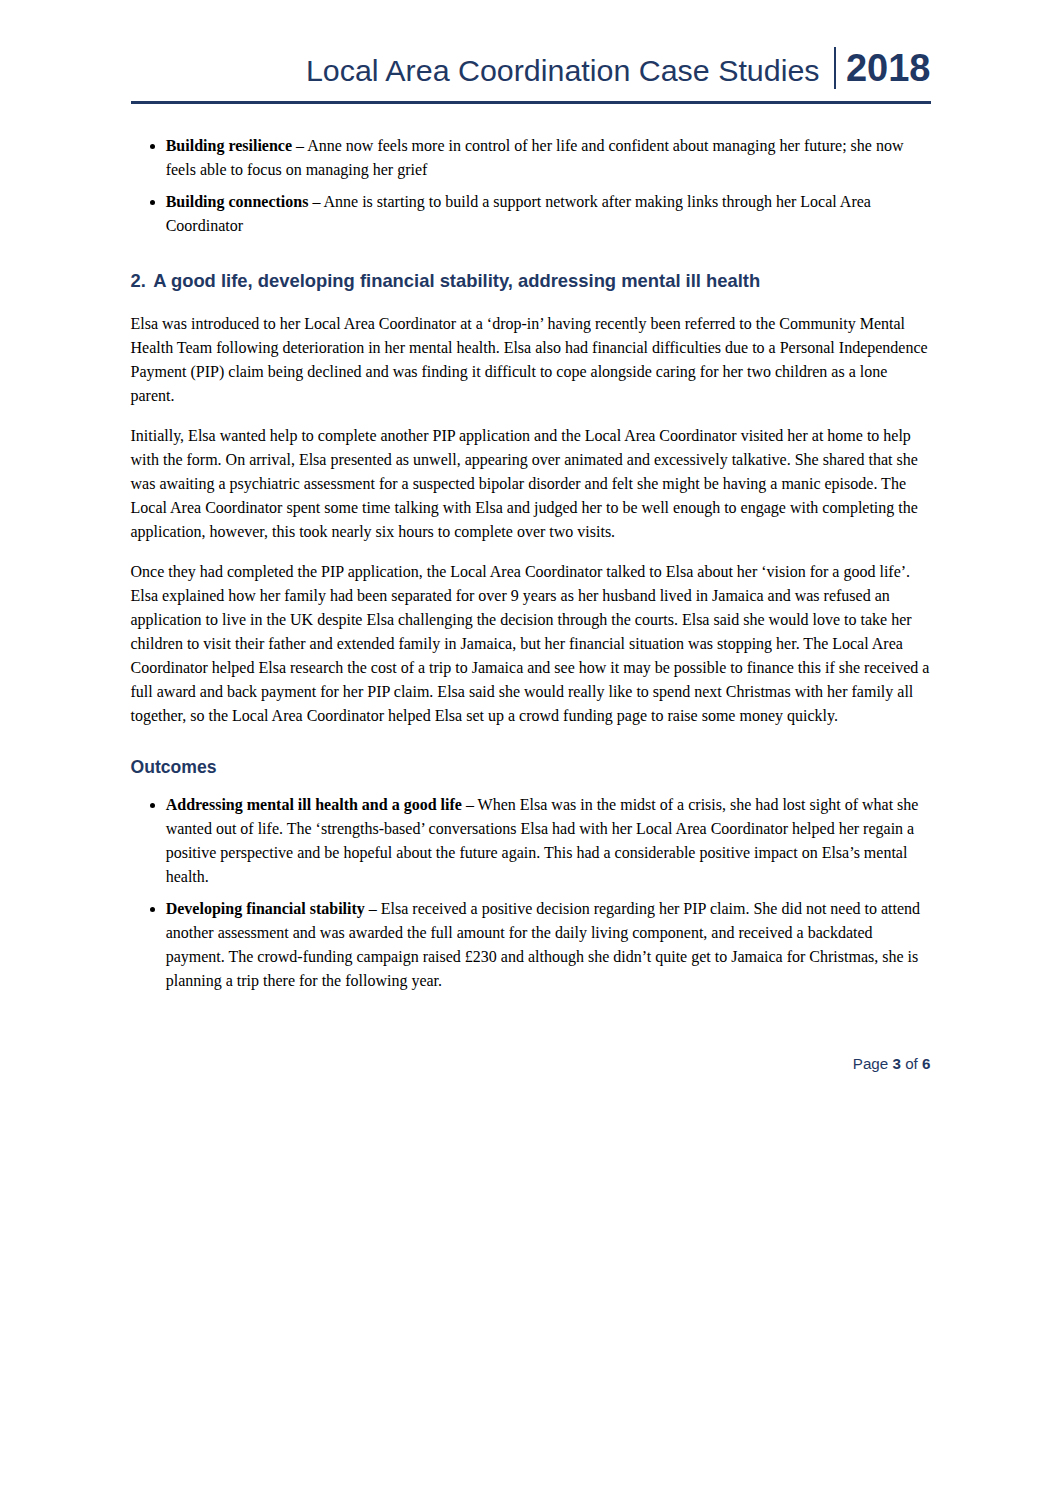Local Area Coordination Case Studies 2018
Building resilience – Anne now feels more in control of her life and confident about managing her future; she now feels able to focus on managing her grief
Building connections – Anne is starting to build a support network after making links through her Local Area Coordinator
2. A good life, developing financial stability, addressing mental ill health
Elsa was introduced to her Local Area Coordinator at a ‘drop-in’ having recently been referred to the Community Mental Health Team following deterioration in her mental health. Elsa also had financial difficulties due to a Personal Independence Payment (PIP) claim being declined and was finding it difficult to cope alongside caring for her two children as a lone parent.
Initially, Elsa wanted help to complete another PIP application and the Local Area Coordinator visited her at home to help with the form. On arrival, Elsa presented as unwell, appearing over animated and excessively talkative. She shared that she was awaiting a psychiatric assessment for a suspected bipolar disorder and felt she might be having a manic episode. The Local Area Coordinator spent some time talking with Elsa and judged her to be well enough to engage with completing the application, however, this took nearly six hours to complete over two visits.
Once they had completed the PIP application, the Local Area Coordinator talked to Elsa about her ‘vision for a good life’. Elsa explained how her family had been separated for over 9 years as her husband lived in Jamaica and was refused an application to live in the UK despite Elsa challenging the decision through the courts. Elsa said she would love to take her children to visit their father and extended family in Jamaica, but her financial situation was stopping her. The Local Area Coordinator helped Elsa research the cost of a trip to Jamaica and see how it may be possible to finance this if she received a full award and back payment for her PIP claim. Elsa said she would really like to spend next Christmas with her family all together, so the Local Area Coordinator helped Elsa set up a crowd funding page to raise some money quickly.
Outcomes
Addressing mental ill health and a good life – When Elsa was in the midst of a crisis, she had lost sight of what she wanted out of life. The ‘strengths-based’ conversations Elsa had with her Local Area Coordinator helped her regain a positive perspective and be hopeful about the future again. This had a considerable positive impact on Elsa’s mental health.
Developing financial stability – Elsa received a positive decision regarding her PIP claim. She did not need to attend another assessment and was awarded the full amount for the daily living component, and received a backdated payment. The crowd-funding campaign raised £230 and although she didn’t quite get to Jamaica for Christmas, she is planning a trip there for the following year.
Page 3 of 6